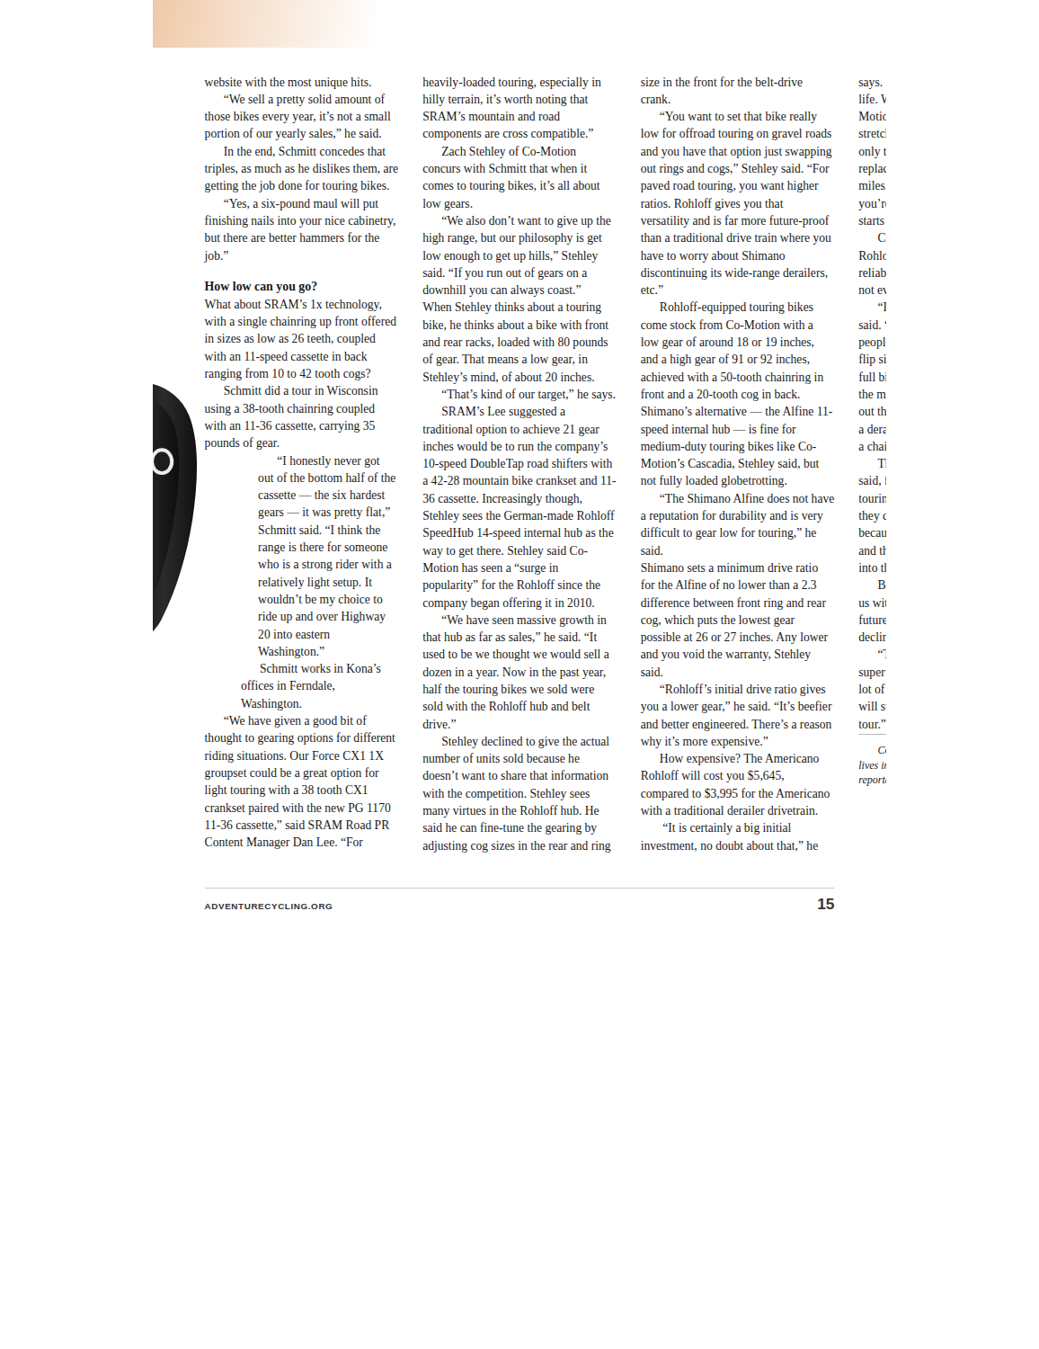website with the most unique hits.
“We sell a pretty solid amount of those bikes every year, it’s not a small portion of our yearly sales,” he said.
In the end, Schmitt concedes that triples, as much as he dislikes them, are getting the job done for touring bikes.
“Yes, a six-pound maul will put finishing nails into your nice cabinetry, but there are better hammers for the job.”
How low can you go?
What about SRAM’s 1x technology, with a single chainring up front offered in sizes as low as 26 teeth, coupled with an 11-speed cassette in back ranging from 10 to 42 tooth cogs?
Schmitt did a tour in Wisconsin using a 38-tooth chainring coupled with an 11-36 cassette, carrying 35 pounds of gear.
“I honestly never got out of the bottom half of the cassette — the six hardest gears — it was pretty flat,” Schmitt said. “I think the range is there for someone who is a strong rider with a relatively light setup. It wouldn’t be my choice to ride up and over Highway 20 into eastern Washington.”
Schmitt works in Kona’s offices in Ferndale, Washington.
“We have given a good bit of thought to gearing options for different riding situations. Our Force CX1 1X groupset could be a great option for light touring with a 38 tooth CX1 crankset paired with the new PG 1170 11-36 cassette,” said SRAM Road PR Content Manager Dan Lee. “For heavily-loaded touring, especially in hilly terrain, it’s worth noting that SRAM’s mountain and road components are cross compatible.”
Zach Stehley of Co-Motion concurs with Schmitt that when it comes to touring bikes, it’s all about low gears.
“We also don’t want to give up the high range, but our philosophy is get low enough to get up hills,” Stehley said. “If you run out of gears on a downhill you can always coast.”
When Stehley thinks about a touring bike, he thinks about a bike with front and rear racks, loaded with 80 pounds of gear. That means a low gear, in Stehley’s mind, of about 20 inches.
“That’s kind of our target,” he says.
SRAM’s Lee suggested a traditional option to achieve 21 gear inches would be to run the company’s 10-speed DoubleTap road shifters with a 42-28 mountain bike crankset and 11-36 cassette. Increasingly though, Stehley sees the German-made Rohloff SpeedHub 14-speed internal hub as the way to get there. Stehley said Co-Motion has seen a “surge in popularity” for the Rohloff since the company began offering it in 2010.
“We have seen massive growth in that hub as far as sales,” he said. “It used to be we thought we would sell a dozen in a year. Now in the past year, half the touring bikes we sold were sold with the Rohloff hub and belt drive.”
Stehley declined to give the actual number of units sold because he doesn’t want to share that information with the competition. Stehley sees many virtues in the Rohloff hub. He said he can fine-tune the gearing by adjusting cog sizes in the rear and ring size in the front for the belt-drive crank.
“You want to set that bike really low for offroad touring on gravel roads and you have that option just swapping out rings and cogs,” Stehley said. “For paved road touring, you want higher ratios. Rohloff gives you that versatility and is far more future-proof than a traditional drive train where you have to worry about Shimano discontinuing its wide-range derailers, etc.”
Rohloff-equipped touring bikes come stock from Co-Motion with a low gear of around 18 or 19 inches, and a high gear of 91 or 92 inches, achieved with a 50-tooth chainring in front and a 20-tooth cog in back. Shimano’s alternative — the Alfine 11-speed internal hub — is fine for medium-duty touring bikes like Co-Motion’s Cascadia, Stehley said, but not fully loaded globetrotting.
“The Shimano Alfine does not have a reputation for durability and is very difficult to gear low for touring,” he said.
Shimano sets a minimum drive ratio for the Alfine of no lower than a 2.3 difference between front ring and rear cog, which puts the lowest gear possible at 26 or 27 inches. Any lower and you void the warranty, Stehley said.
“Rohloff’s initial drive ratio gives you a lower gear,” he said. “It’s beefier and better engineered. There’s a reason why it’s more expensive.”
How expensive? The Americano Rohloff will cost you $5,645, compared to $3,995 for the Americano with a traditional derailer drivetrain.
“It is certainly a big initial investment, no doubt about that,” he says. “We guarantee our frames for life. When someone buying a Co-Motion is buying for life it’s not a big stretch to buy a drivetrain for life. The only thing you have to do to the hub is replace the oil every few thousand miles. When you add up servicing you’re not going to do, at that point it starts to pay off.”
Co-Motion’s experience with Rohloff has been one of bulletproof reliability, but Stehley understands that not everyone is enamored with the hub.
“It’s a black box technology,” he said. “Some people get spooked. Some people like to tinker. But look at the flip side of that. If you’re a glass-half-full bike tourist, you just want to buy the most reliable piece of equipment out there and not worry about throwing a derailer into the spokes, or dropping a chain.”
The Rohloff also shines, Stehley said, for those customers who buy their touring bikes with S&S couplers so they can pack them up for flying, because the belt-drive is grease-free and therefore clean and easy to stuff into the travel case.
Back at Kona, Ian Schmitt leaves us with a cryptic glimpse into the future for touring bike componentry, declining to elaborate for now.
“The future of touring bikes is super exciting,” he says. “There are a lot of things coming down the pike that will start changing the way people tour.”AC
Contributing writer Dan D’Ambrosio lives in Vermont, where he is a business reporter for the Burlington Free Press.
ADVENTURECYCLING.ORG
15